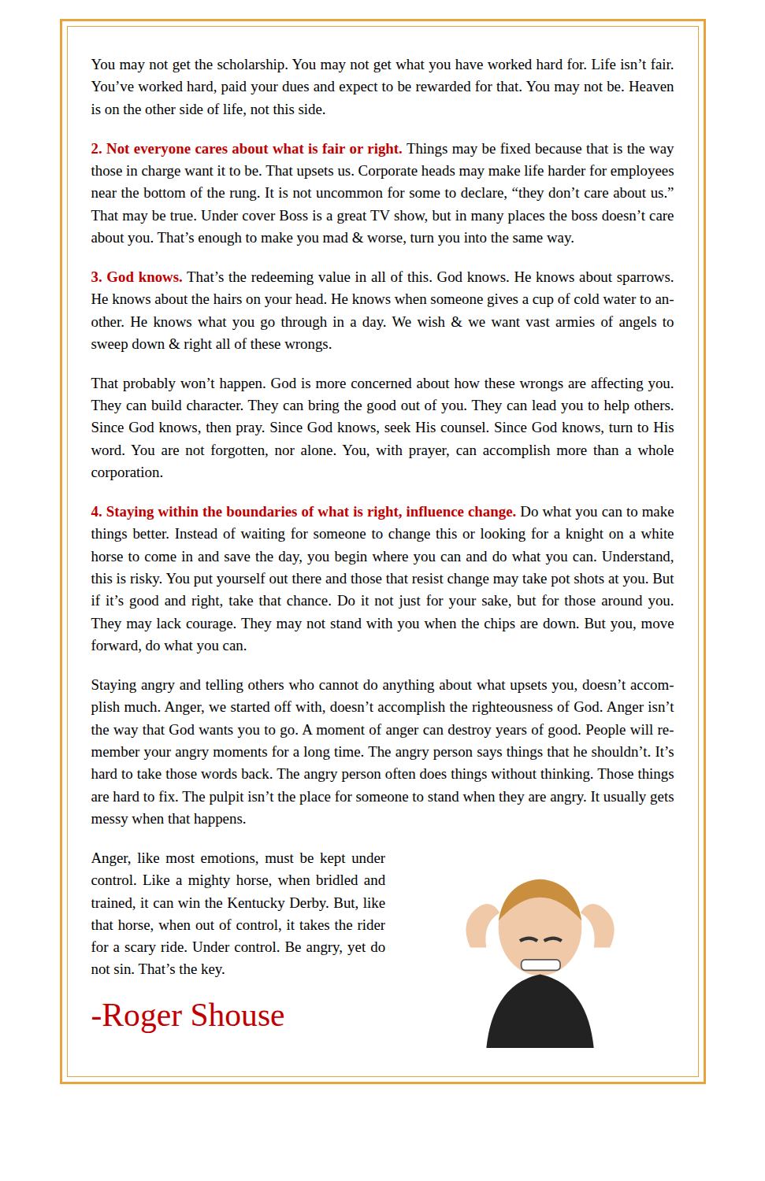You may not get the scholarship. You may not get what you have worked hard for. Life isn’t fair. You’ve worked hard, paid your dues and expect to be rewarded for that. You may not be. Heaven is on the other side of life, not this side.
2. Not everyone cares about what is fair or right. Things may be fixed because that is the way those in charge want it to be. That upsets us. Corporate heads may make life harder for employees near the bottom of the rung. It is not uncommon for some to declare, “they don’t care about us.” That may be true. Under cover Boss is a great TV show, but in many places the boss doesn’t care about you. That’s enough to make you mad & worse, turn you into the same way.
3. God knows. That’s the redeeming value in all of this. God knows. He knows about sparrows. He knows about the hairs on your head. He knows when someone gives a cup of cold water to another. He knows what you go through in a day. We wish & we want vast armies of angels to sweep down & right all of these wrongs.
That probably won’t happen. God is more concerned about how these wrongs are affecting you. They can build character. They can bring the good out of you. They can lead you to help others. Since God knows, then pray. Since God knows, seek His counsel. Since God knows, turn to His word. You are not forgotten, nor alone. You, with prayer, can accomplish more than a whole corporation.
4. Staying within the boundaries of what is right, influence change. Do what you can to make things better. Instead of waiting for someone to change this or looking for a knight on a white horse to come in and save the day, you begin where you can and do what you can. Understand, this is risky. You put yourself out there and those that resist change may take pot shots at you. But if it’s good and right, take that chance. Do it not just for your sake, but for those around you. They may lack courage. They may not stand with you when the chips are down. But you, move forward, do what you can.
Staying angry and telling others who cannot do anything about what upsets you, doesn’t accomplish much. Anger, we started off with, doesn’t accomplish the righteousness of God. Anger isn’t the way that God wants you to go. A moment of anger can destroy years of good. People will remember your angry moments for a long time. The angry person says things that he shouldn’t. It’s hard to take those words back. The angry person often does things without thinking. Those things are hard to fix. The pulpit isn’t the place for someone to stand when they are angry. It usually gets messy when that happens.
Anger, like most emotions, must be kept under control. Like a mighty horse, when bridled and trained, it can win the Kentucky Derby. But, like that horse, when out of control, it takes the rider for a scary ride. Under control. Be angry, yet do not sin. That’s the key.
-Roger Shouse